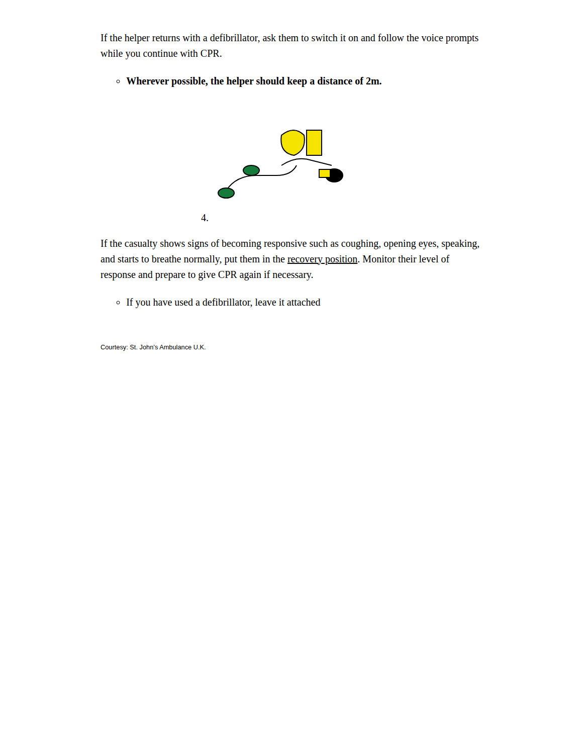If the helper returns with a defibrillator, ask them to switch it on and follow the voice prompts while you continue with CPR.
Wherever possible, the helper should keep a distance of 2m.
4.
If the casualty shows signs of becoming responsive such as coughing, opening eyes, speaking, and starts to breathe normally, put them in the recovery position. Monitor their level of response and prepare to give CPR again if necessary.
If you have used a defibrillator, leave it attached
Courtesy: St. John’s Ambulance U.K.